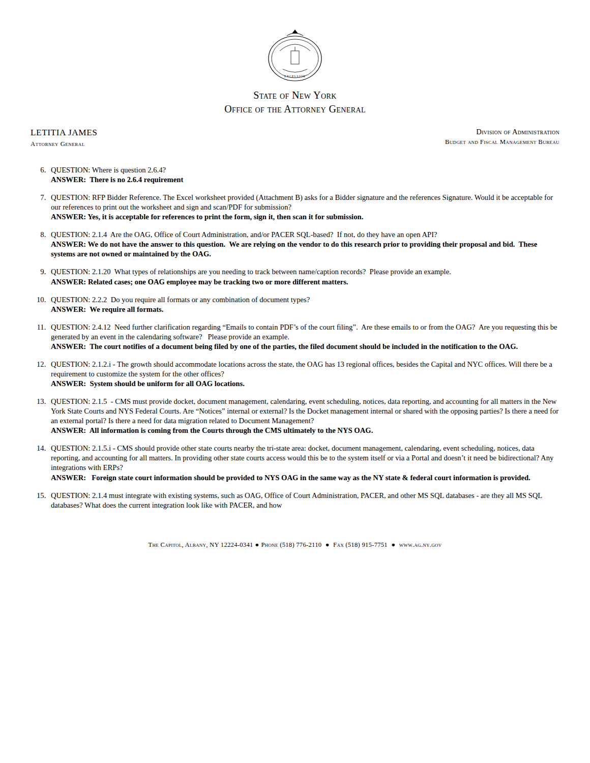EXCELSIOR
State of New York Office of the Attorney General
LETITIA JAMES
Attorney General
Division of Administration
Budget and Fiscal Management Bureau
QUESTION: Where is question 2.6.4?
ANSWER: There is no 2.6.4 requirement
QUESTION: RFP Bidder Reference. The Excel worksheet provided (Attachment B) asks for a Bidder signature and the references Signature. Would it be acceptable for our references to print out the worksheet and sign and scan/PDF for submission?
ANSWER: Yes, it is acceptable for references to print the form, sign it, then scan it for submission.
QUESTION: 2.1.4 Are the OAG, Office of Court Administration, and/or PACER SQL-based? If not, do they have an open API?
ANSWER: We do not have the answer to this question. We are relying on the vendor to do this research prior to providing their proposal and bid. These systems are not owned or maintained by the OAG.
QUESTION: 2.1.20 What types of relationships are you needing to track between name/caption records? Please provide an example.
ANSWER: Related cases; one OAG employee may be tracking two or more different matters.
QUESTION: 2.2.2 Do you require all formats or any combination of document types?
ANSWER: We require all formats.
QUESTION: 2.4.12 Need further clarification regarding “Emails to contain PDF’s of the court filing”. Are these emails to or from the OAG? Are you requesting this be generated by an event in the calendaring software? Please provide an example.
ANSWER: The court notifies of a document being filed by one of the parties, the filed document should be included in the notification to the OAG.
QUESTION: 2.1.2.i - The growth should accommodate locations across the state, the OAG has 13 regional offices, besides the Capital and NYC offices. Will there be a requirement to customize the system for the other offices?
ANSWER: System should be uniform for all OAG locations.
QUESTION: 2.1.5 - CMS must provide docket, document management, calendaring, event scheduling, notices, data reporting, and accounting for all matters in the New York State Courts and NYS Federal Courts. Are “Notices” internal or external? Is the Docket management internal or shared with the opposing parties? Is there a need for an external portal? Is there a need for data migration related to Document Management?
ANSWER: All information is coming from the Courts through the CMS ultimately to the NYS OAG.
QUESTION: 2.1.5.i - CMS should provide other state courts nearby the tri-state area: docket, document management, calendaring, event scheduling, notices, data reporting, and accounting for all matters. In providing other state courts access would this be to the system itself or via a Portal and doesn’t it need be bidirectional? Any integrations with ERPs?
ANSWER: Foreign state court information should be provided to NYS OAG in the same way as the NY state & federal court information is provided.
QUESTION: 2.1.4 must integrate with existing systems, such as OAG, Office of Court Administration, PACER, and other MS SQL databases - are they all MS SQL databases? What does the current integration look like with PACER, and how
The Capitol, Albany, NY 12224-0341●Phone (518) 776-2110 ● Fax (518) 915-7751 ● www.ag.ny.gov